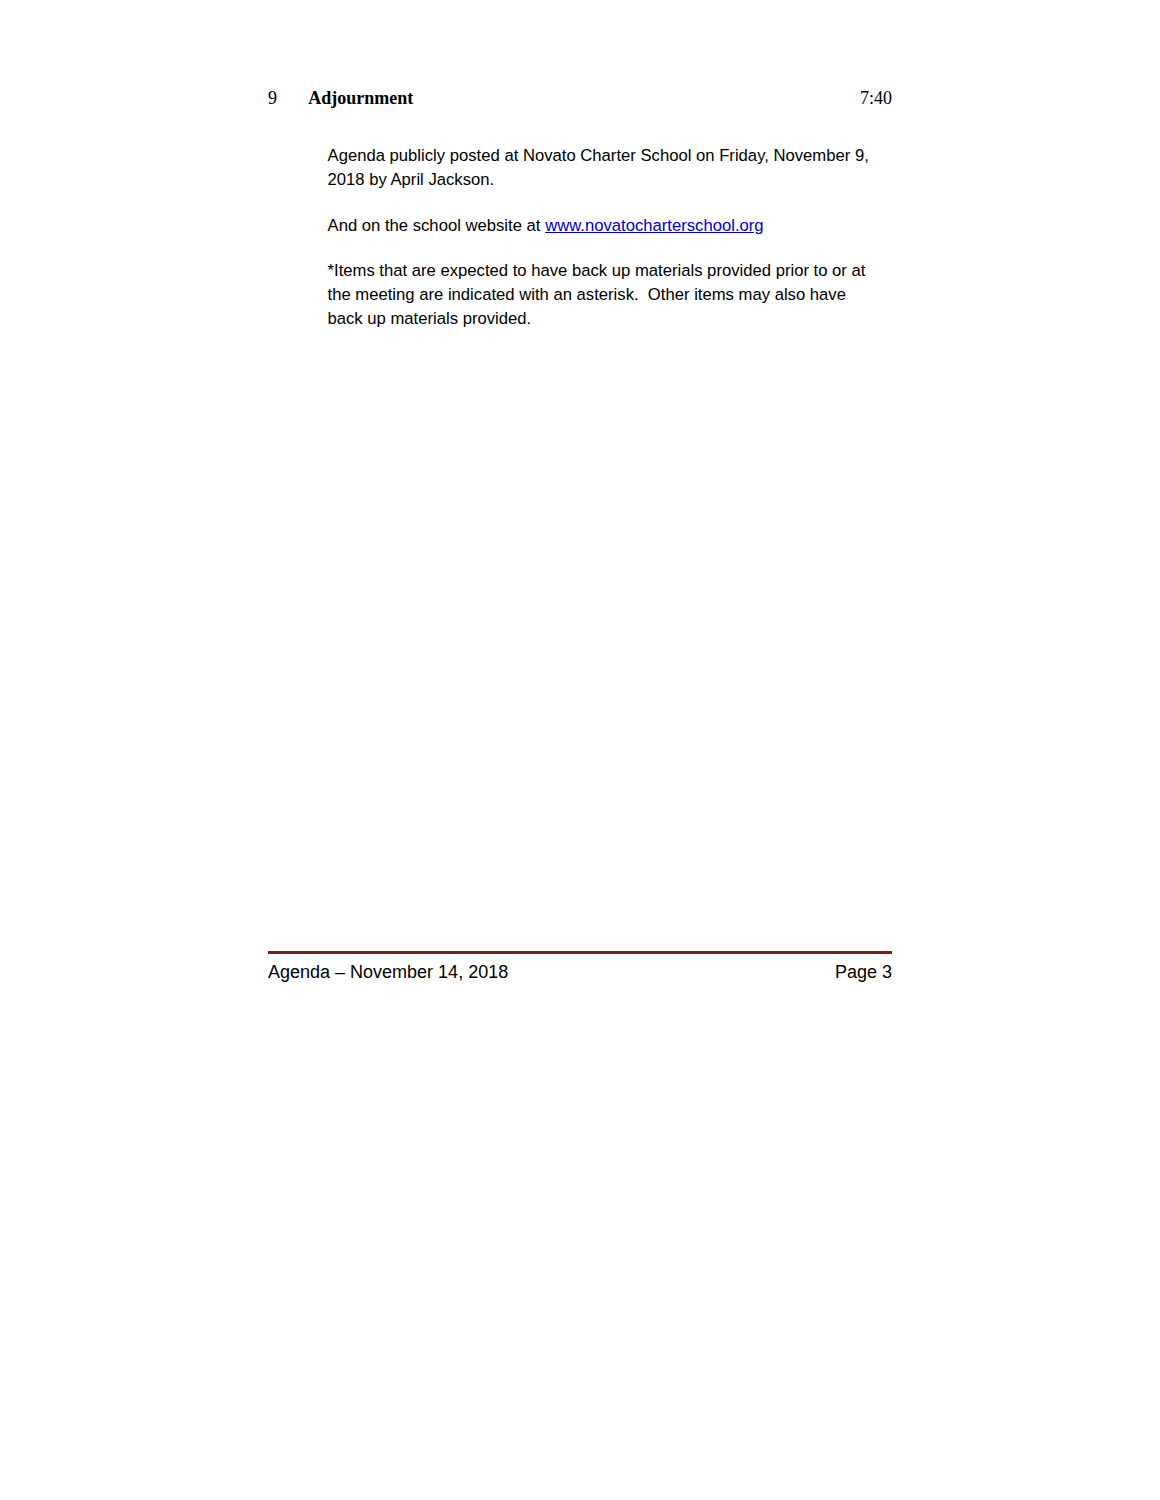9 Adjournment 7:40
Agenda publicly posted at Novato Charter School on Friday, November 9, 2018 by April Jackson.
And on the school website at www.novatocharterschool.org
*Items that are expected to have back up materials provided prior to or at the meeting are indicated with an asterisk. Other items may also have back up materials provided.
Agenda – November 14, 2018 Page 3